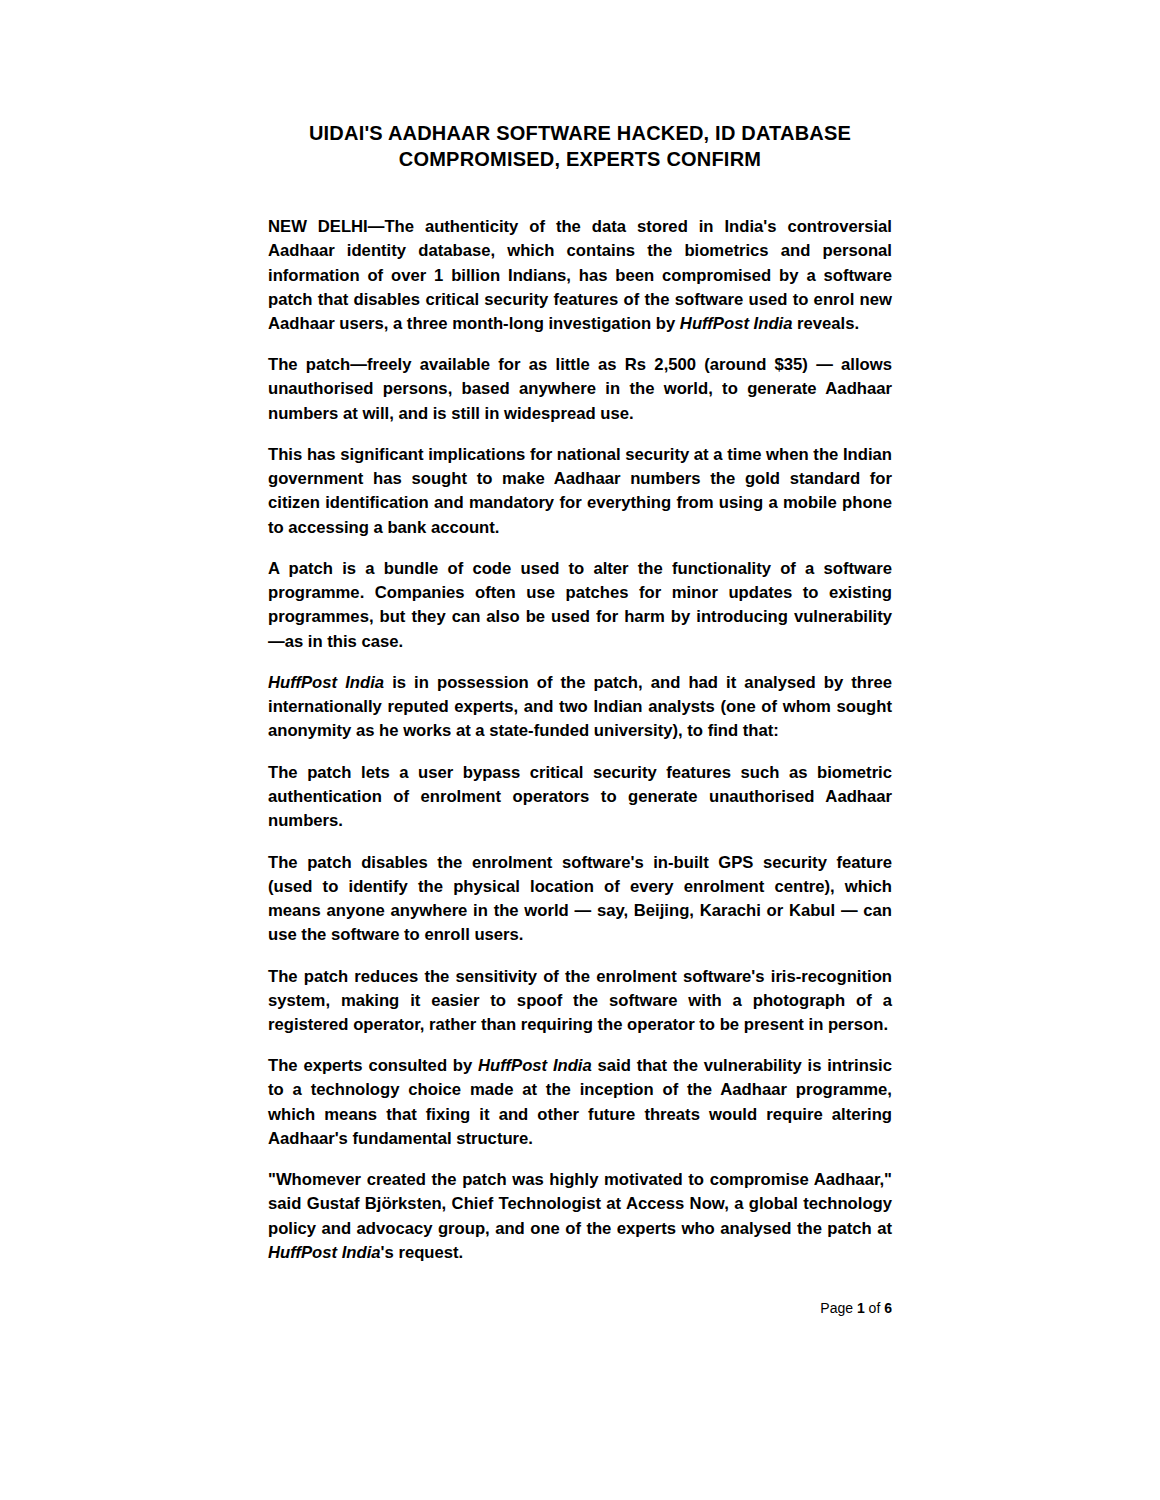UIDAI'S AADHAAR SOFTWARE HACKED, ID DATABASE
COMPROMISED, EXPERTS CONFIRM
NEW DELHI—The authenticity of the data stored in India's controversial Aadhaar identity database, which contains the biometrics and personal information of over 1 billion Indians, has been compromised by a software patch that disables critical security features of the software used to enrol new Aadhaar users, a three month-long investigation by HuffPost India reveals.
The patch—freely available for as little as Rs 2,500 (around $35) — allows unauthorised persons, based anywhere in the world, to generate Aadhaar numbers at will, and is still in widespread use.
This has significant implications for national security at a time when the Indian government has sought to make Aadhaar numbers the gold standard for citizen identification and mandatory for everything from using a mobile phone to accessing a bank account.
A patch is a bundle of code used to alter the functionality of a software programme. Companies often use patches for minor updates to existing programmes, but they can also be used for harm by introducing vulnerability—as in this case.
HuffPost India is in possession of the patch, and had it analysed by three internationally reputed experts, and two Indian analysts (one of whom sought anonymity as he works at a state-funded university), to find that:
The patch lets a user bypass critical security features such as biometric authentication of enrolment operators to generate unauthorised Aadhaar numbers.
The patch disables the enrolment software's in-built GPS security feature (used to identify the physical location of every enrolment centre), which means anyone anywhere in the world — say, Beijing, Karachi or Kabul — can use the software to enroll users.
The patch reduces the sensitivity of the enrolment software's iris-recognition system, making it easier to spoof the software with a photograph of a registered operator, rather than requiring the operator to be present in person.
The experts consulted by HuffPost India said that the vulnerability is intrinsic to a technology choice made at the inception of the Aadhaar programme, which means that fixing it and other future threats would require altering Aadhaar's fundamental structure.
"Whomever created the patch was highly motivated to compromise Aadhaar," said Gustaf Björksten, Chief Technologist at Access Now, a global technology policy and advocacy group, and one of the experts who analysed the patch at HuffPost India's request.
Page 1 of 6